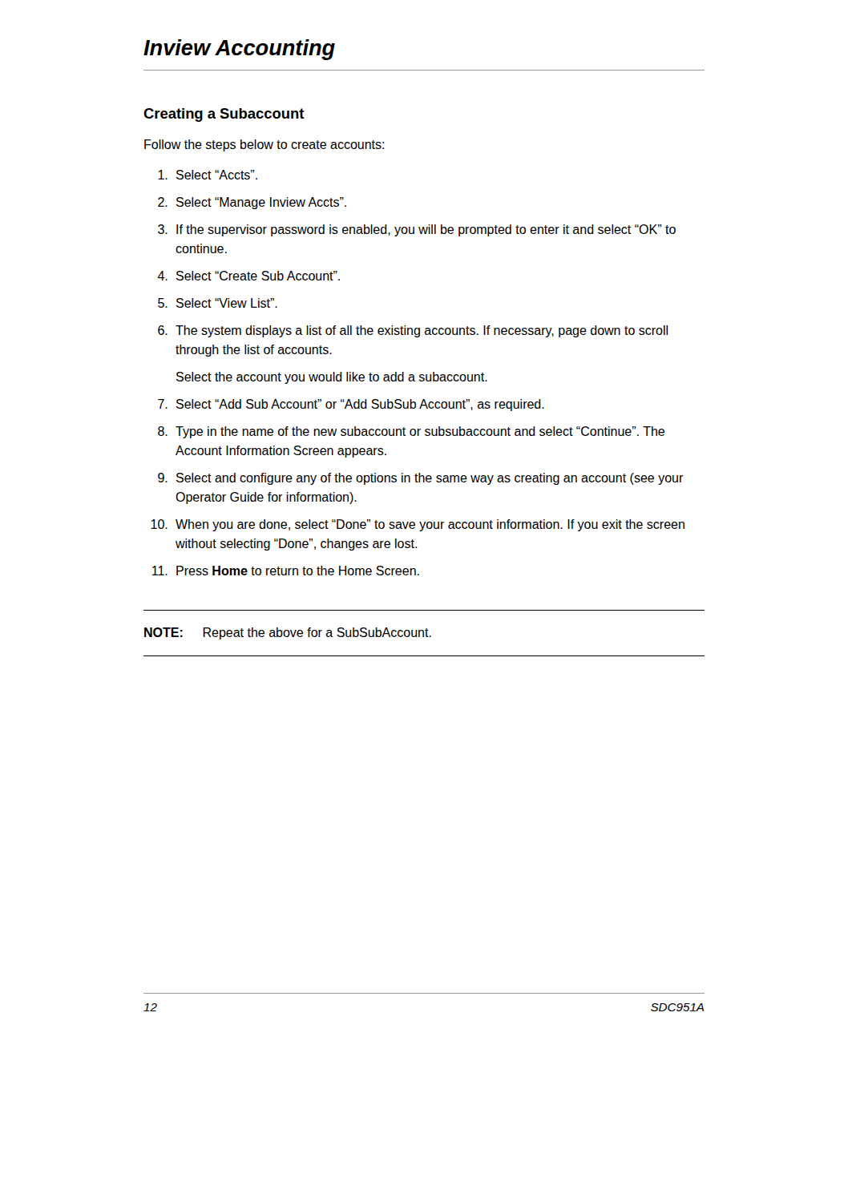Inview Accounting
Creating a Subaccount
Follow the steps below to create accounts:
Select “Accts”.
Select “Manage Inview Accts”.
If the supervisor password is enabled, you will be prompted to enter it and select “OK” to continue.
Select “Create Sub Account”.
Select “View List”.
The system displays a list of all the existing accounts. If necessary, page down to scroll through the list of accounts.
Select the account you would like to add a subaccount.
Select “Add Sub Account” or “Add SubSub Account”, as required.
Type in the name of the new subaccount or subsubaccount and select “Continue”. The Account Information Screen appears.
Select and configure any of the options in the same way as creating an account (see your Operator Guide for information).
When you are done, select “Done” to save your account information. If you exit the screen without selecting “Done”, changes are lost.
Press Home to return to the Home Screen.
NOTE: Repeat the above for a SubSubAccount.
12 SDC951A